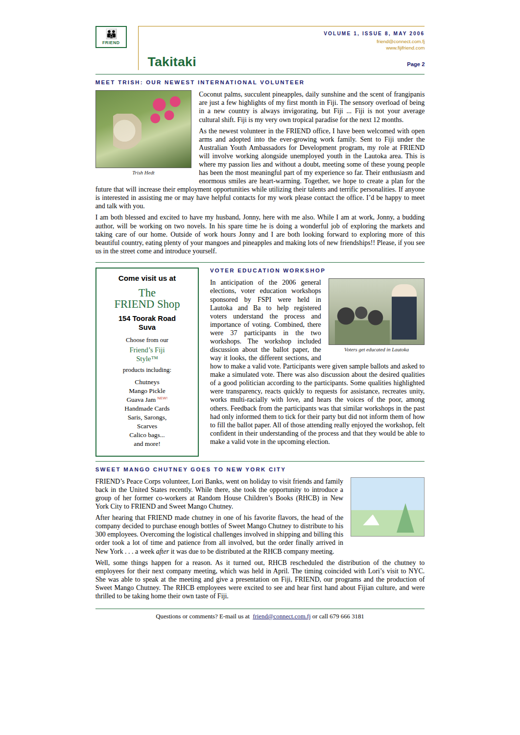👪
FRIEND
VOLUME 1, ISSUE 8, MAY 2006
friend@connect.com.fj
www.fijifriend.com
Takitaki
Page 2
Meet Trish: Our Newest International Volunteer
Trish Hedt
Coconut palms, succulent pineapples, daily sunshine and the scent of frangipanis are just a few highlights of my first month in Fiji. The sensory overload of being in a new country is always invigorating, but Fiji ... Fiji is not your average cultural shift. Fiji is my very own tropical paradise for the next 12 months.
As the newest volunteer in the FRIEND office, I have been welcomed with open arms and adopted into the ever-growing work family. Sent to Fiji under the Australian Youth Ambassadors for Development program, my role at FRIEND will involve working alongside unemployed youth in the Lautoka area. This is where my passion lies and without a doubt, meeting some of these young people has been the most meaningful part of my experience so far. Their enthusiasm and enormous smiles are heart-warming. Together, we hope to create a plan for the future that will increase their employment opportunities while utilizing their talents and terrific personalities. If anyone is interested in assisting me or may have helpful contacts for my work please contact the office. I’d be happy to meet and talk with you.
I am both blessed and excited to have my husband, Jonny, here with me also. While I am at work, Jonny, a budding author, will be working on two novels. In his spare time he is doing a wonderful job of exploring the markets and taking care of our home. Outside of work hours Jonny and I are both looking forward to exploring more of this beautiful country, eating plenty of your mangoes and pineapples and making lots of new friendships!! Please, if you see us in the street come and introduce yourself.
Come visit us at
The
FRIEND Shop
154 Toorak Road
Suva
Choose from our
Friend’s Fiji
Style™
products including:
Chutneys
Mango Pickle
Guava Jam NEW!
Handmade Cards
Saris, Sarongs,
Scarves
Calico bags...
and more!
Voter Education Workshop
Voters get educated in Lautoka
In anticipation of the 2006 general elections, voter education workshops sponsored by FSPI were held in Lautoka and Ba to help registered voters understand the process and importance of voting. Combined, there were 37 participants in the two workshops. The workshop included discussion about the ballot paper, the way it looks, the different sections, and how to make a valid vote. Participants were given sample ballots and asked to make a simulated vote. There was also discussion about the desired qualities of a good politician according to the participants. Some qualities highlighted were transparency, reacts quickly to requests for assistance, recreates unity, works multi-racially with love, and hears the voices of the poor, among others. Feedback from the participants was that similar workshops in the past had only informed them to tick for their party but did not inform them of how to fill the ballot paper. All of those attending really enjoyed the workshop, felt confident in their understanding of the process and that they would be able to make a valid vote in the upcoming election.
Sweet Mango Chutney Goes to New York City
FRIEND’s Peace Corps volunteer, Lori Banks, went on holiday to visit friends and family back in the United States recently. While there, she took the opportunity to introduce a group of her former co-workers at Random House Children’s Books (RHCB) in New York City to FRIEND and Sweet Mango Chutney.
After hearing that FRIEND made chutney in one of his favorite flavors, the head of the company decided to purchase enough bottles of Sweet Mango Chutney to distribute to his 300 employees. Overcoming the logistical challenges involved in shipping and billing this order took a lot of time and patience from all involved, but the order finally arrived in New York . . . a week after it was due to be distributed at the RHCB company meeting.
Well, some things happen for a reason. As it turned out, RHCB rescheduled the distribution of the chutney to employees for their next company meeting, which was held in April. The timing coincided with Lori’s visit to NYC. She was able to speak at the meeting and give a presentation on Fiji, FRIEND, our programs and the production of Sweet Mango Chutney. The RHCB employees were excited to see and hear first hand about Fijian culture, and were thrilled to be taking home their own taste of Fiji.
Questions or comments? E-mail us at friend@connect.com.fj or call 679 666 3181